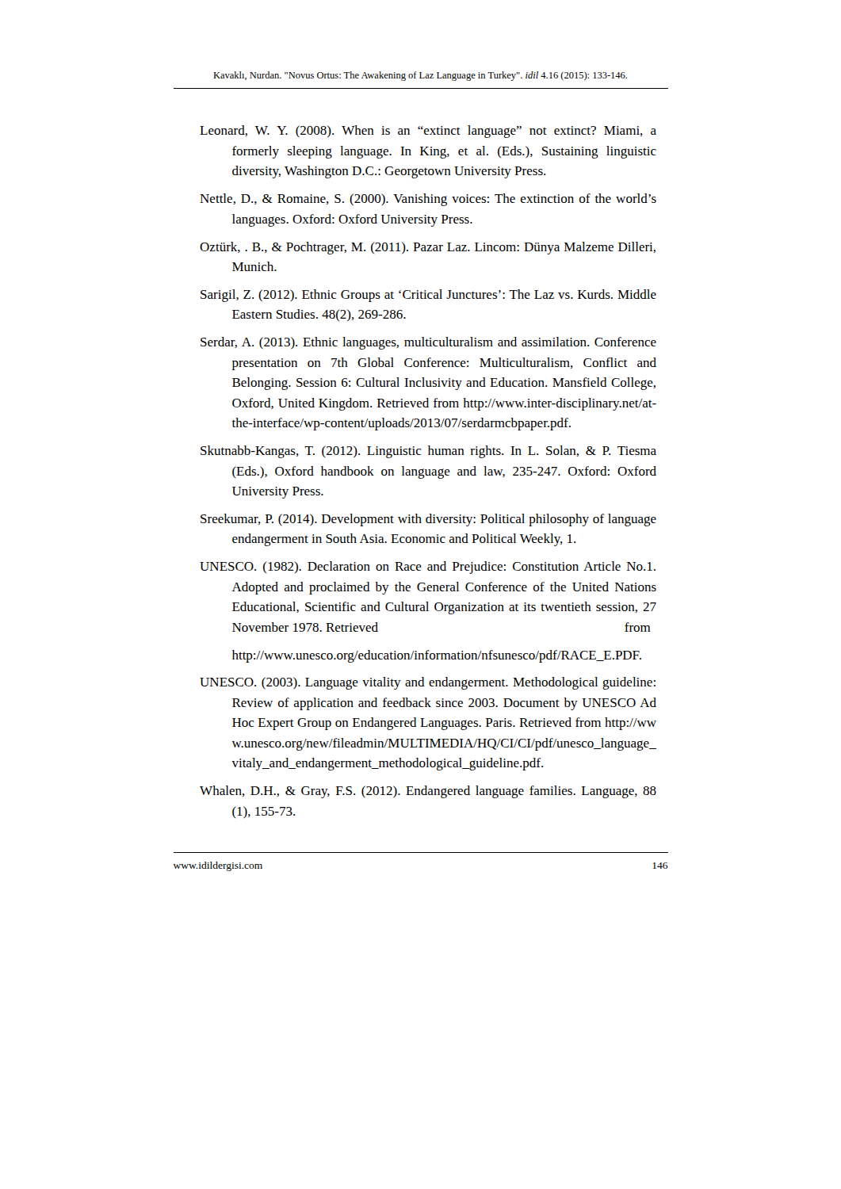Kavaklı, Nurdan. "Novus Ortus: The Awakening of Laz Language in Turkey". idil 4.16 (2015): 133-146.
Leonard, W. Y. (2008). When is an “extinct language” not extinct? Miami, a formerly sleeping language. In King, et al. (Eds.), Sustaining linguistic diversity, Washington D.C.: Georgetown University Press.
Nettle, D., & Romaine, S. (2000). Vanishing voices: The extinction of the world’s languages. Oxford: Oxford University Press.
Oztürk, . B., & Pochtrager, M. (2011). Pazar Laz. Lincom: Dünya Malzeme Dilleri, Munich.
Sarigil, Z. (2012). Ethnic Groups at ‘Critical Junctures’: The Laz vs. Kurds. Middle Eastern Studies. 48(2), 269-286.
Serdar, A. (2013). Ethnic languages, multiculturalism and assimilation. Conference presentation on 7th Global Conference: Multiculturalism, Conflict and Belonging. Session 6: Cultural Inclusivity and Education. Mansfield College, Oxford, United Kingdom. Retrieved from http://www.inter-disciplinary.net/at-the-interface/wp-content/uploads/2013/07/serdarmcbpaper.pdf.
Skutnabb-Kangas, T. (2012). Linguistic human rights. In L. Solan, & P. Tiesma (Eds.), Oxford handbook on language and law, 235-247. Oxford: Oxford University Press.
Sreekumar, P. (2014). Development with diversity: Political philosophy of language endangerment in South Asia. Economic and Political Weekly, 1.
UNESCO. (1982). Declaration on Race and Prejudice: Constitution Article No.1. Adopted and proclaimed by the General Conference of the United Nations Educational, Scientific and Cultural Organization at its twentieth session, 27 November 1978. Retrieved from
http://www.unesco.org/education/information/nfsunesco/pdf/RACE_E.PDF.
UNESCO. (2003). Language vitality and endangerment. Methodological guideline: Review of application and feedback since 2003. Document by UNESCO Ad Hoc Expert Group on Endangered Languages. Paris. Retrieved from http://www.unesco.org/new/fileadmin/MULTIMEDIA/HQ/CI/CI/pdf/unesco_language_vitaly_and_endangerment_methodological_guideline.pdf.
Whalen, D.H., & Gray, F.S. (2012). Endangered language families. Language, 88 (1), 155-73.
www.idildergisi.com 146